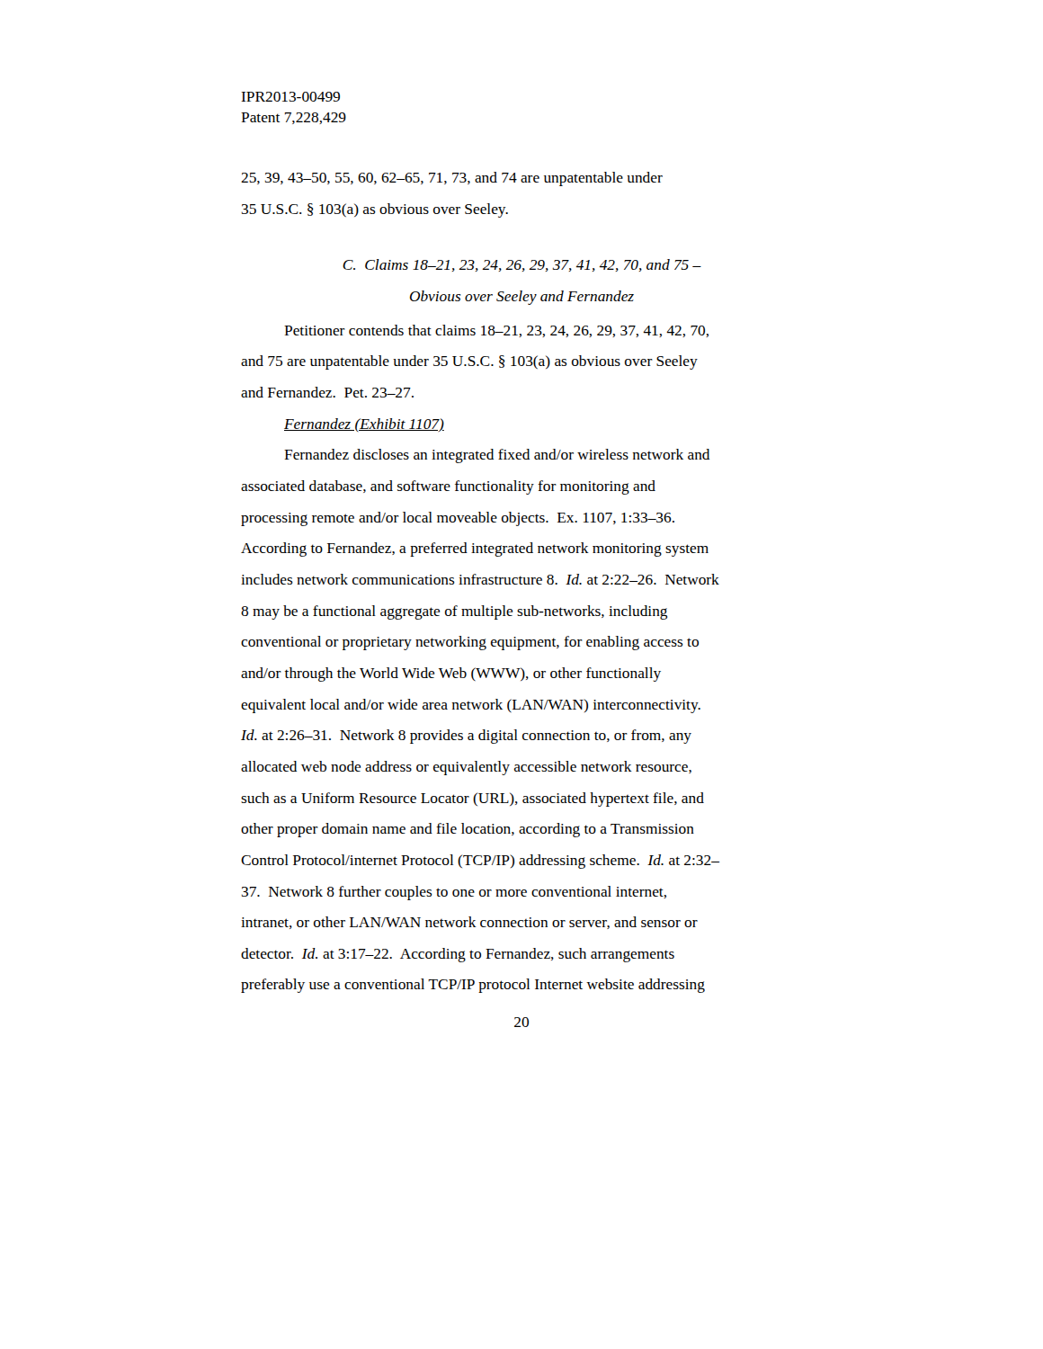IPR2013-00499
Patent 7,228,429
25, 39, 43–50, 55, 60, 62–65, 71, 73, and 74 are unpatentable under
35 U.S.C. § 103(a) as obvious over Seeley.
C. Claims 18–21, 23, 24, 26, 29, 37, 41, 42, 70, and 75 – Obvious over Seeley and Fernandez
Petitioner contends that claims 18–21, 23, 24, 26, 29, 37, 41, 42, 70,
and 75 are unpatentable under 35 U.S.C. § 103(a) as obvious over Seeley
and Fernandez. Pet. 23–27.
Fernandez (Exhibit 1107)
Fernandez discloses an integrated fixed and/or wireless network and
associated database, and software functionality for monitoring and
processing remote and/or local moveable objects. Ex. 1107, 1:33–36.
According to Fernandez, a preferred integrated network monitoring system
includes network communications infrastructure 8. Id. at 2:22–26. Network
8 may be a functional aggregate of multiple sub-networks, including
conventional or proprietary networking equipment, for enabling access to
and/or through the World Wide Web (WWW), or other functionally
equivalent local and/or wide area network (LAN/WAN) interconnectivity.
Id. at 2:26–31. Network 8 provides a digital connection to, or from, any
allocated web node address or equivalently accessible network resource,
such as a Uniform Resource Locator (URL), associated hypertext file, and
other proper domain name and file location, according to a Transmission
Control Protocol/internet Protocol (TCP/IP) addressing scheme. Id. at 2:32–
37. Network 8 further couples to one or more conventional internet,
intranet, or other LAN/WAN network connection or server, and sensor or
detector. Id. at 3:17–22. According to Fernandez, such arrangements
preferably use a conventional TCP/IP protocol Internet website addressing
20